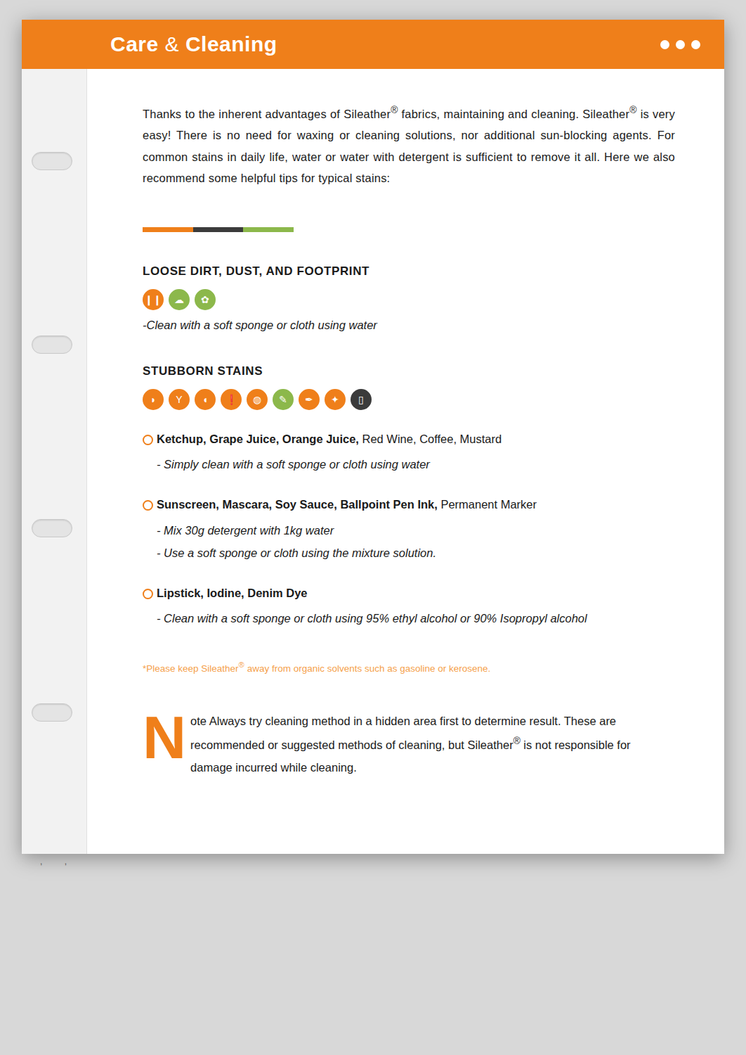Care & Cleaning
Thanks to the inherent advantages of Sileather® fabrics, maintaining and cleaning. Sileather® is very easy! There is no need for waxing or cleaning solutions, nor additional sun-blocking agents. For common stains in daily life, water or water with detergent is sufficient to remove it all. Here we also recommend some helpful tips for typical stains:
LOOSE DIRT, DUST, AND FOOTPRINT
❙❙ ☁ ✿
-Clean with a soft sponge or cloth using water
STUBBORN STAINS
◗ Y ◖ ❗ ◍ ✎ ✒ ✦ ▯
Ketchup, Grape Juice, Orange Juice, Red Wine, Coffee, Mustard
- Simply clean with a soft sponge or cloth using water
Sunscreen, Mascara, Soy Sauce, Ballpoint Pen Ink, Permanent Marker
- Mix 30g detergent with 1kg water
- Use a soft sponge or cloth using the mixture solution.
Lipstick, Iodine, Denim Dye
- Clean with a soft sponge or cloth using 95% ethyl alcohol or 90% Isopropyl alcohol
*Please keep Sileather® away from organic solvents such as gasoline or kerosene.
Note Always try cleaning method in a hidden area first to determine result. These are recommended or suggested methods of cleaning, but Sileather® is not responsible for damage incurred while cleaning.
, ,